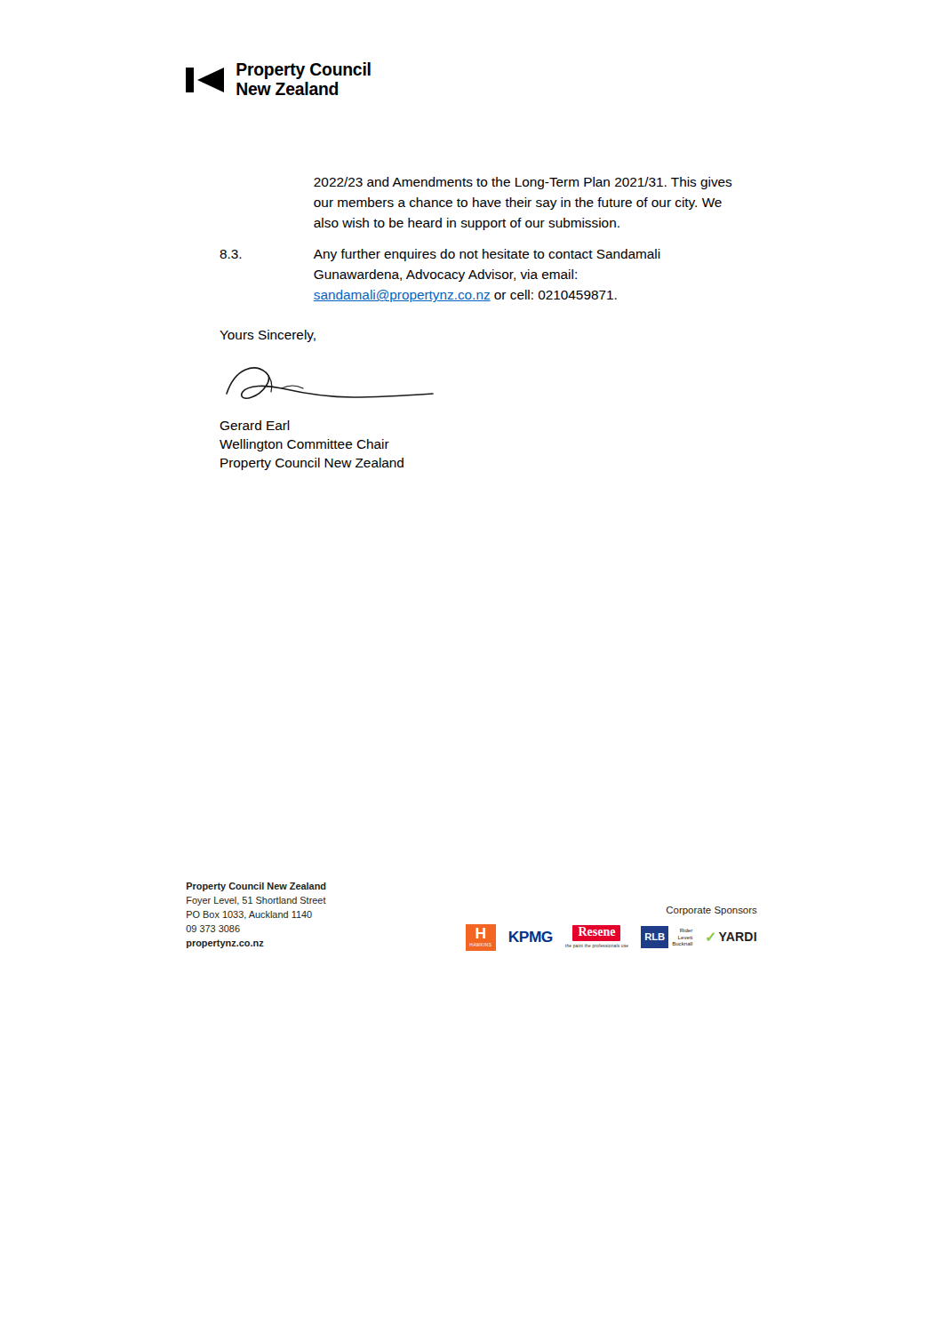Property Council
New Zealand
2022/23 and Amendments to the Long-Term Plan 2021/31. This gives our members a chance to have their say in the future of our city. We also wish to be heard in support of our submission.
8.3.
Any further enquires do not hesitate to contact Sandamali Gunawardena, Advocacy Advisor, via email: sandamali@propertynz.co.nz or cell: 0210459871.
Yours Sincerely,
Gerard Earl
Wellington Committee Chair
Property Council New Zealand
Property Council New Zealand
Foyer Level, 51 Shortland Street
PO Box 1033, Auckland 1140
09 373 3086
propertynz.co.nz
Corporate Sponsors
H HAWKINS KPMG Resene the paint the professionals use RLB Rider Levett Bucknall ✓YARDI